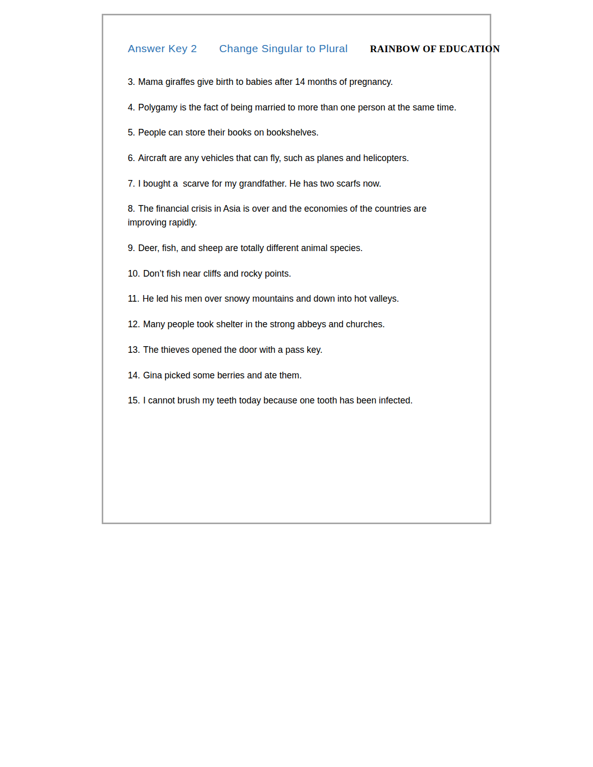Answer Key 2 Change Singular to Plural RAINBOW OF EDUCATION
3. Mama giraffes give birth to babies after 14 months of pregnancy.
4. Polygamy is the fact of being married to more than one person at the same time.
5. People can store their books on bookshelves.
6. Aircraft are any vehicles that can fly, such as planes and helicopters.
7. I bought a scarve for my grandfather. He has two scarfs now.
8. The financial crisis in Asia is over and the economies of the countries are improving rapidly.
9. Deer, fish, and sheep are totally different animal species.
10. Don’t fish near cliffs and rocky points.
11. He led his men over snowy mountains and down into hot valleys.
12. Many people took shelter in the strong abbeys and churches.
13. The thieves opened the door with a pass key.
14. Gina picked some berries and ate them.
15. I cannot brush my teeth today because one tooth has been infected.